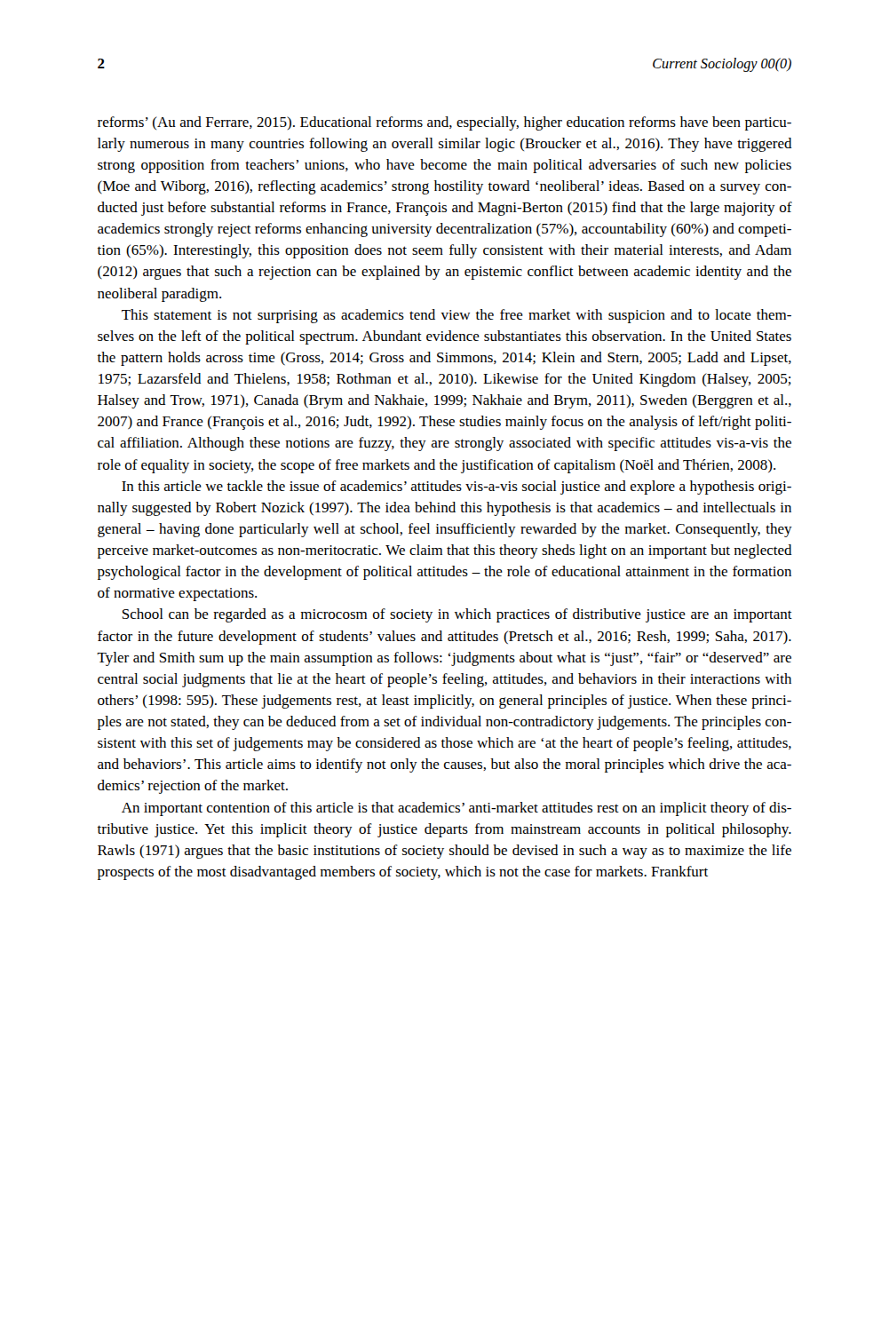2 Current Sociology 00(0)
reforms’ (Au and Ferrare, 2015). Educational reforms and, especially, higher education reforms have been particularly numerous in many countries following an overall similar logic (Broucker et al., 2016). They have triggered strong opposition from teachers’ unions, who have become the main political adversaries of such new policies (Moe and Wiborg, 2016), reflecting academics’ strong hostility toward ‘neoliberal’ ideas. Based on a survey conducted just before substantial reforms in France, François and Magni-Berton (2015) find that the large majority of academics strongly reject reforms enhancing university decentralization (57%), accountability (60%) and competition (65%). Interestingly, this opposition does not seem fully consistent with their material interests, and Adam (2012) argues that such a rejection can be explained by an epistemic conflict between academic identity and the neoliberal paradigm.
This statement is not surprising as academics tend view the free market with suspicion and to locate themselves on the left of the political spectrum. Abundant evidence substantiates this observation. In the United States the pattern holds across time (Gross, 2014; Gross and Simmons, 2014; Klein and Stern, 2005; Ladd and Lipset, 1975; Lazarsfeld and Thielens, 1958; Rothman et al., 2010). Likewise for the United Kingdom (Halsey, 2005; Halsey and Trow, 1971), Canada (Brym and Nakhaie, 1999; Nakhaie and Brym, 2011), Sweden (Berggren et al., 2007) and France (François et al., 2016; Judt, 1992). These studies mainly focus on the analysis of left/right political affiliation. Although these notions are fuzzy, they are strongly associated with specific attitudes vis-a-vis the role of equality in society, the scope of free markets and the justification of capitalism (Noël and Thérien, 2008).
In this article we tackle the issue of academics’ attitudes vis-a-vis social justice and explore a hypothesis originally suggested by Robert Nozick (1997). The idea behind this hypothesis is that academics – and intellectuals in general – having done particularly well at school, feel insufficiently rewarded by the market. Consequently, they perceive market-outcomes as non-meritocratic. We claim that this theory sheds light on an important but neglected psychological factor in the development of political attitudes – the role of educational attainment in the formation of normative expectations.
School can be regarded as a microcosm of society in which practices of distributive justice are an important factor in the future development of students’ values and attitudes (Pretsch et al., 2016; Resh, 1999; Saha, 2017). Tyler and Smith sum up the main assumption as follows: ‘judgments about what is “just”, “fair” or “deserved” are central social judgments that lie at the heart of people’s feeling, attitudes, and behaviors in their interactions with others’ (1998: 595). These judgements rest, at least implicitly, on general principles of justice. When these principles are not stated, they can be deduced from a set of individual non-contradictory judgements. The principles consistent with this set of judgements may be considered as those which are ‘at the heart of people’s feeling, attitudes, and behaviors’. This article aims to identify not only the causes, but also the moral principles which drive the academics’ rejection of the market.
An important contention of this article is that academics’ anti-market attitudes rest on an implicit theory of distributive justice. Yet this implicit theory of justice departs from mainstream accounts in political philosophy. Rawls (1971) argues that the basic institutions of society should be devised in such a way as to maximize the life prospects of the most disadvantaged members of society, which is not the case for markets. Frankfurt